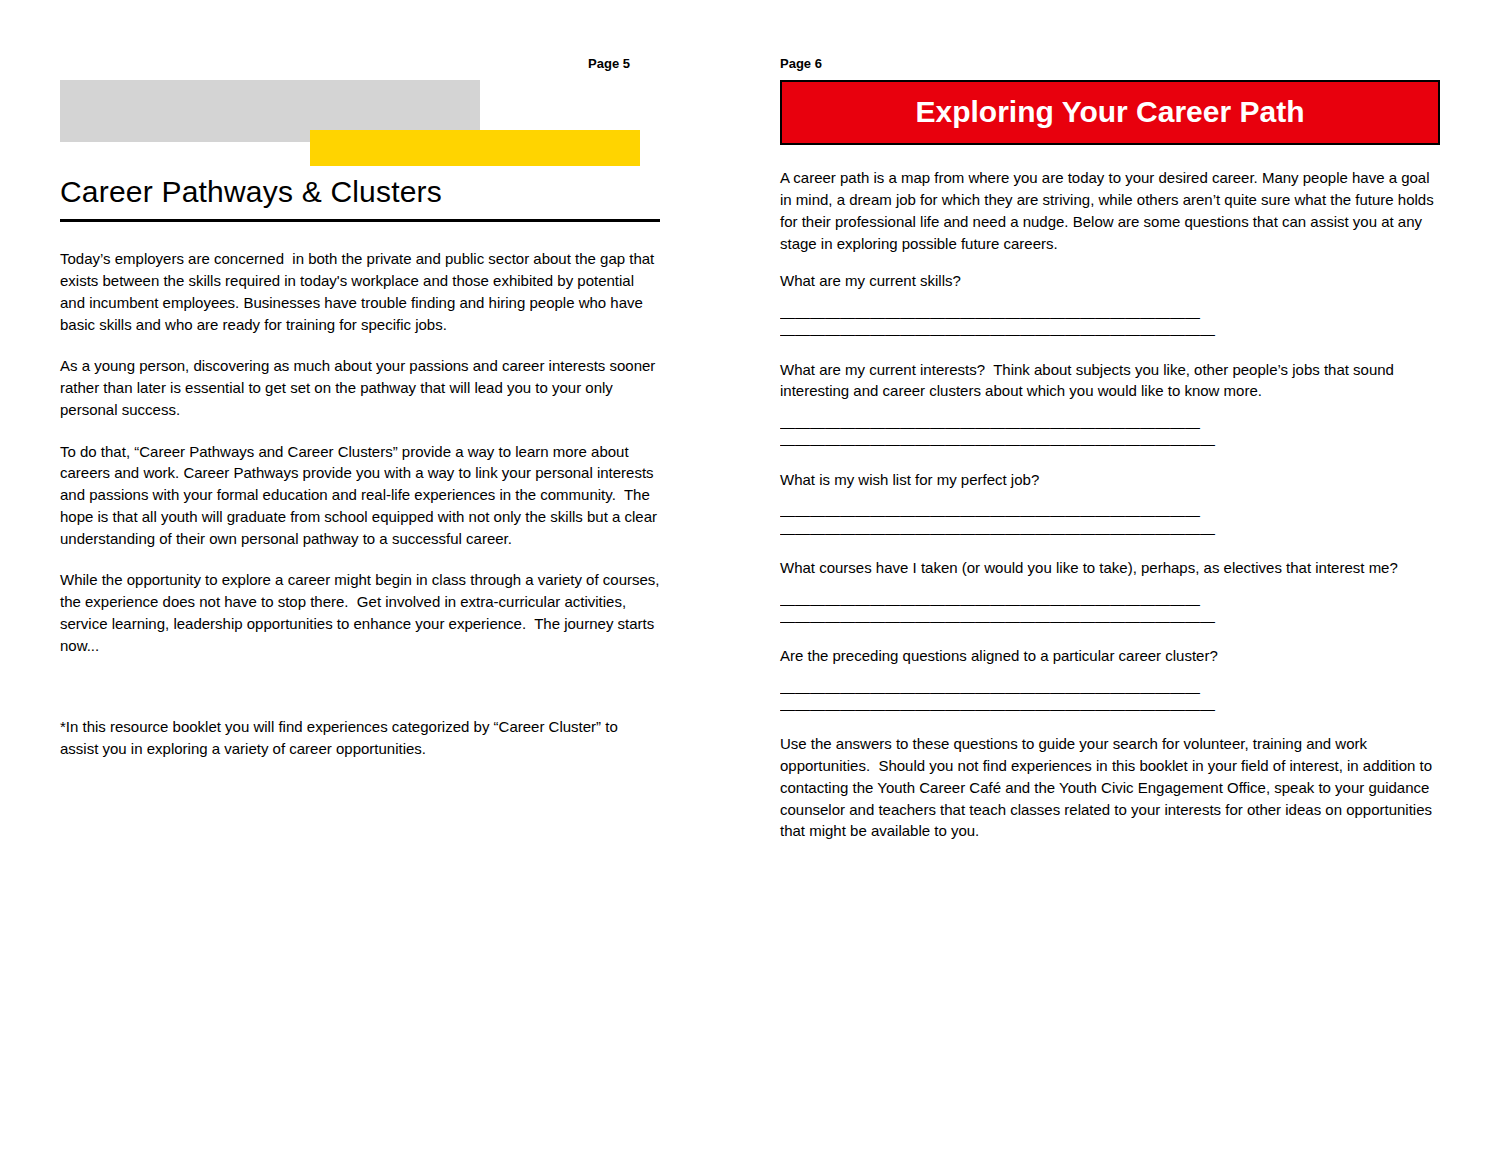Page 5
Career Pathways & Clusters
Today’s employers are concerned in both the private and public sector about the gap that exists between the skills required in today's workplace and those exhibited by potential and incumbent employees. Businesses have trouble finding and hiring people who have basic skills and who are ready for training for specific jobs.
As a young person, discovering as much about your passions and career interests sooner rather than later is essential to get set on the pathway that will lead you to your only personal success.
To do that, “Career Pathways and Career Clusters” provide a way to learn more about careers and work. Career Pathways provide you with a way to link your personal interests and passions with your formal education and real-life experiences in the community. The hope is that all youth will graduate from school equipped with not only the skills but a clear understanding of their own personal pathway to a successful career.
While the opportunity to explore a career might begin in class through a variety of courses, the experience does not have to stop there. Get involved in extra-curricular activities, service learning, leadership opportunities to enhance your experience. The journey starts now...
*In this resource booklet you will find experiences categorized by “Career Cluster” to assist you in exploring a variety of career opportunities.
Page 6
Exploring Your Career Path
A career path is a map from where you are today to your desired career. Many people have a goal in mind, a dream job for which they are striving, while others aren’t quite sure what the future holds for their professional life and need a nudge. Below are some questions that can assist you at any stage in exploring possible future careers.
What are my current skills?
———————————————————————————— —————————————————————————————
What are my current interests? Think about subjects you like, other people’s jobs that sound interesting and career clusters about which you would like to know more.
———————————————————————————— —————————————————————————————
What is my wish list for my perfect job?
———————————————————————————— —————————————————————————————
What courses have I taken (or would you like to take), perhaps, as electives that interest me?
———————————————————————————— —————————————————————————————
Are the preceding questions aligned to a particular career cluster?
———————————————————————————— —————————————————————————————
Use the answers to these questions to guide your search for volunteer, training and work opportunities. Should you not find experiences in this booklet in your field of interest, in addition to contacting the Youth Career Café and the Youth Civic Engagement Office, speak to your guidance counselor and teachers that teach classes related to your interests for other ideas on opportunities that might be available to you.